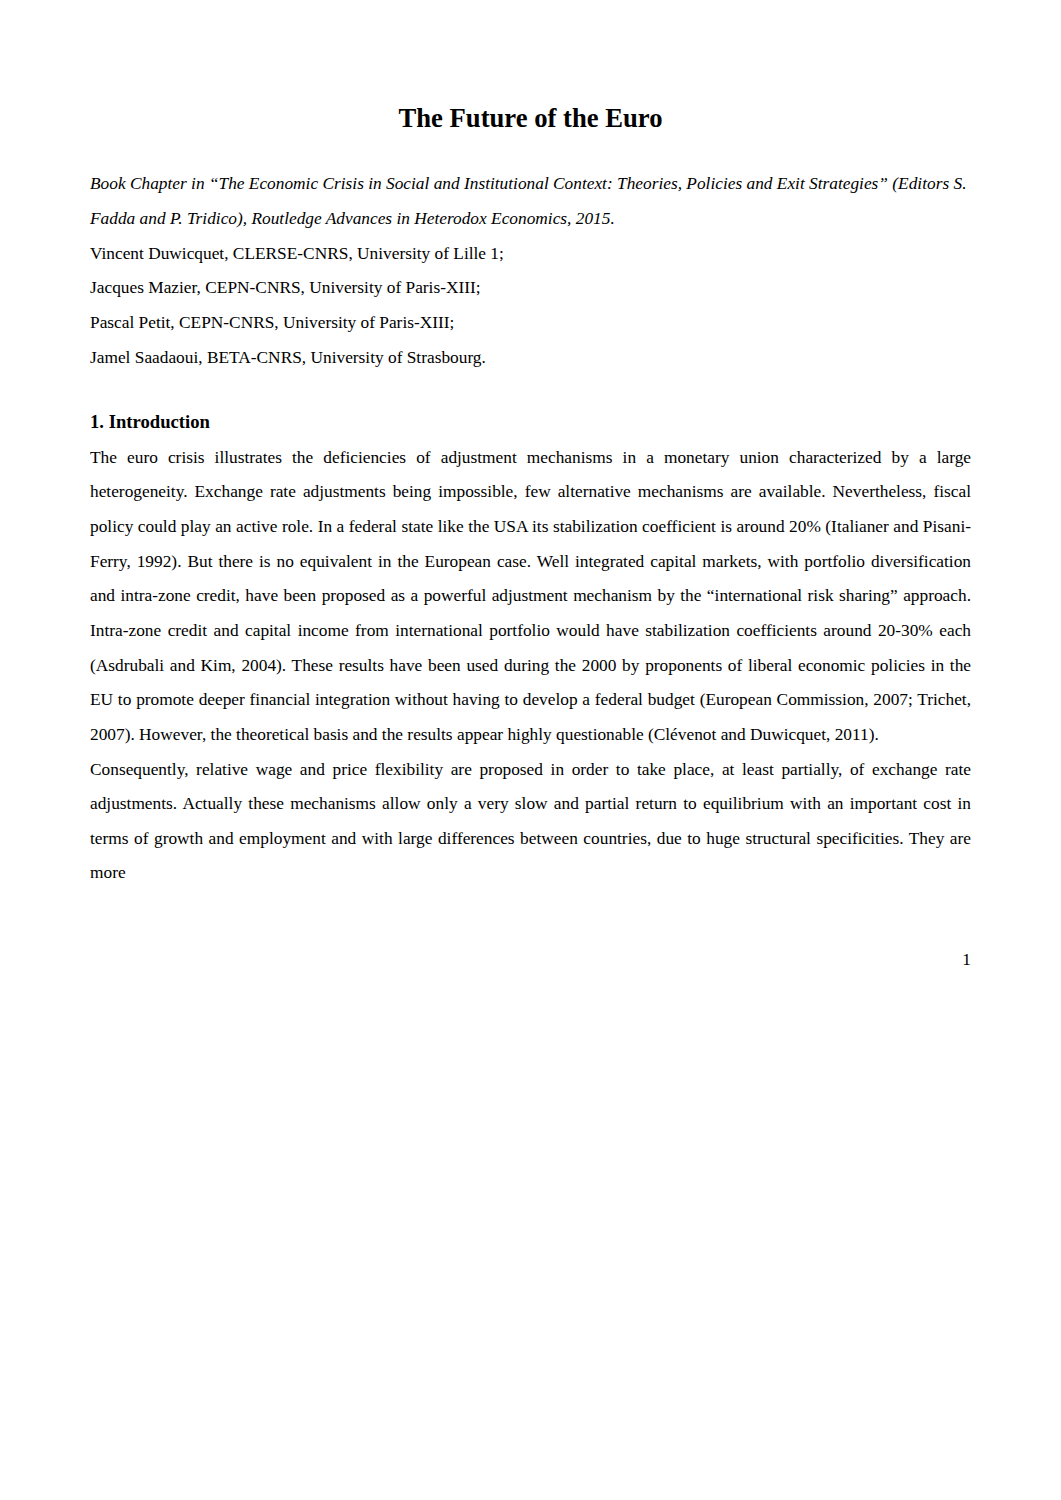The Future of the Euro
Book Chapter in “The Economic Crisis in Social and Institutional Context: Theories, Policies and Exit Strategies” (Editors S. Fadda and P. Tridico), Routledge Advances in Heterodox Economics, 2015.
Vincent Duwicquet, CLERSE-CNRS, University of Lille 1;
Jacques Mazier, CEPN-CNRS, University of Paris-XIII;
Pascal Petit, CEPN-CNRS, University of Paris-XIII;
Jamel Saadaoui, BETA-CNRS, University of Strasbourg.
1. Introduction
The euro crisis illustrates the deficiencies of adjustment mechanisms in a monetary union characterized by a large heterogeneity. Exchange rate adjustments being impossible, few alternative mechanisms are available. Nevertheless, fiscal policy could play an active role. In a federal state like the USA its stabilization coefficient is around 20% (Italianer and Pisani-Ferry, 1992). But there is no equivalent in the European case. Well integrated capital markets, with portfolio diversification and intra-zone credit, have been proposed as a powerful adjustment mechanism by the “international risk sharing” approach. Intra-zone credit and capital income from international portfolio would have stabilization coefficients around 20-30% each (Asdrubali and Kim, 2004). These results have been used during the 2000 by proponents of liberal economic policies in the EU to promote deeper financial integration without having to develop a federal budget (European Commission, 2007; Trichet, 2007). However, the theoretical basis and the results appear highly questionable (Clévenot and Duwicquet, 2011).
Consequently, relative wage and price flexibility are proposed in order to take place, at least partially, of exchange rate adjustments. Actually these mechanisms allow only a very slow and partial return to equilibrium with an important cost in terms of growth and employment and with large differences between countries, due to huge structural specificities. They are more
1